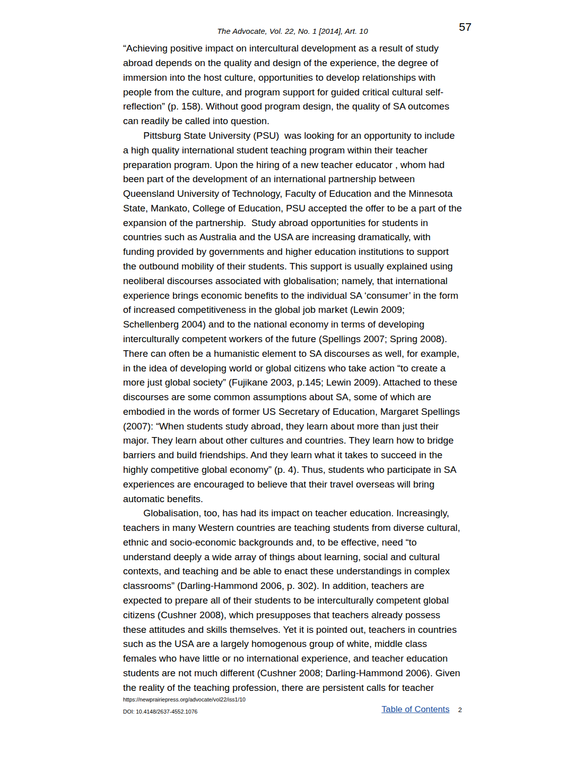57
The Advocate, Vol. 22, No. 1 [2014], Art. 10
“Achieving positive impact on intercultural development as a result of study abroad depends on the quality and design of the experience, the degree of immersion into the host culture, opportunities to develop relationships with people from the culture, and program support for guided critical cultural self-reflection” (p. 158). Without good program design, the quality of SA outcomes can readily be called into question.
Pittsburg State University (PSU) was looking for an opportunity to include a high quality international student teaching program within their teacher preparation program. Upon the hiring of a new teacher educator , whom had been part of the development of an international partnership between Queensland University of Technology, Faculty of Education and the Minnesota State, Mankato, College of Education, PSU accepted the offer to be a part of the expansion of the partnership. Study abroad opportunities for students in countries such as Australia and the USA are increasing dramatically, with funding provided by governments and higher education institutions to support the outbound mobility of their students. This support is usually explained using neoliberal discourses associated with globalisation; namely, that international experience brings economic benefits to the individual SA ‘consumer’ in the form of increased competitiveness in the global job market (Lewin 2009; Schellenberg 2004) and to the national economy in terms of developing interculturally competent workers of the future (Spellings 2007; Spring 2008). There can often be a humanistic element to SA discourses as well, for example, in the idea of developing world or global citizens who take action “to create a more just global society” (Fujikane 2003, p.145; Lewin 2009). Attached to these discourses are some common assumptions about SA, some of which are embodied in the words of former US Secretary of Education, Margaret Spellings (2007): “When students study abroad, they learn about more than just their major. They learn about other cultures and countries. They learn how to bridge barriers and build friendships. And they learn what it takes to succeed in the highly competitive global economy” (p. 4). Thus, students who participate in SA experiences are encouraged to believe that their travel overseas will bring automatic benefits.
Globalisation, too, has had its impact on teacher education. Increasingly, teachers in many Western countries are teaching students from diverse cultural, ethnic and socio-economic backgrounds and, to be effective, need “to understand deeply a wide array of things about learning, social and cultural contexts, and teaching and be able to enact these understandings in complex classrooms” (Darling-Hammond 2006, p. 302). In addition, teachers are expected to prepare all of their students to be interculturally competent global citizens (Cushner 2008), which presupposes that teachers already possess these attitudes and skills themselves. Yet it is pointed out, teachers in countries such as the USA are a largely homogenous group of white, middle class females who have little or no international experience, and teacher education students are not much different (Cushner 2008; Darling-Hammond 2006). Given the reality of the teaching profession, there are persistent calls for teacher
https://newprairiepress.org/advocate/vol22/iss1/10
DOI: 10.4148/2637-4552.1076
Table of Contents 2